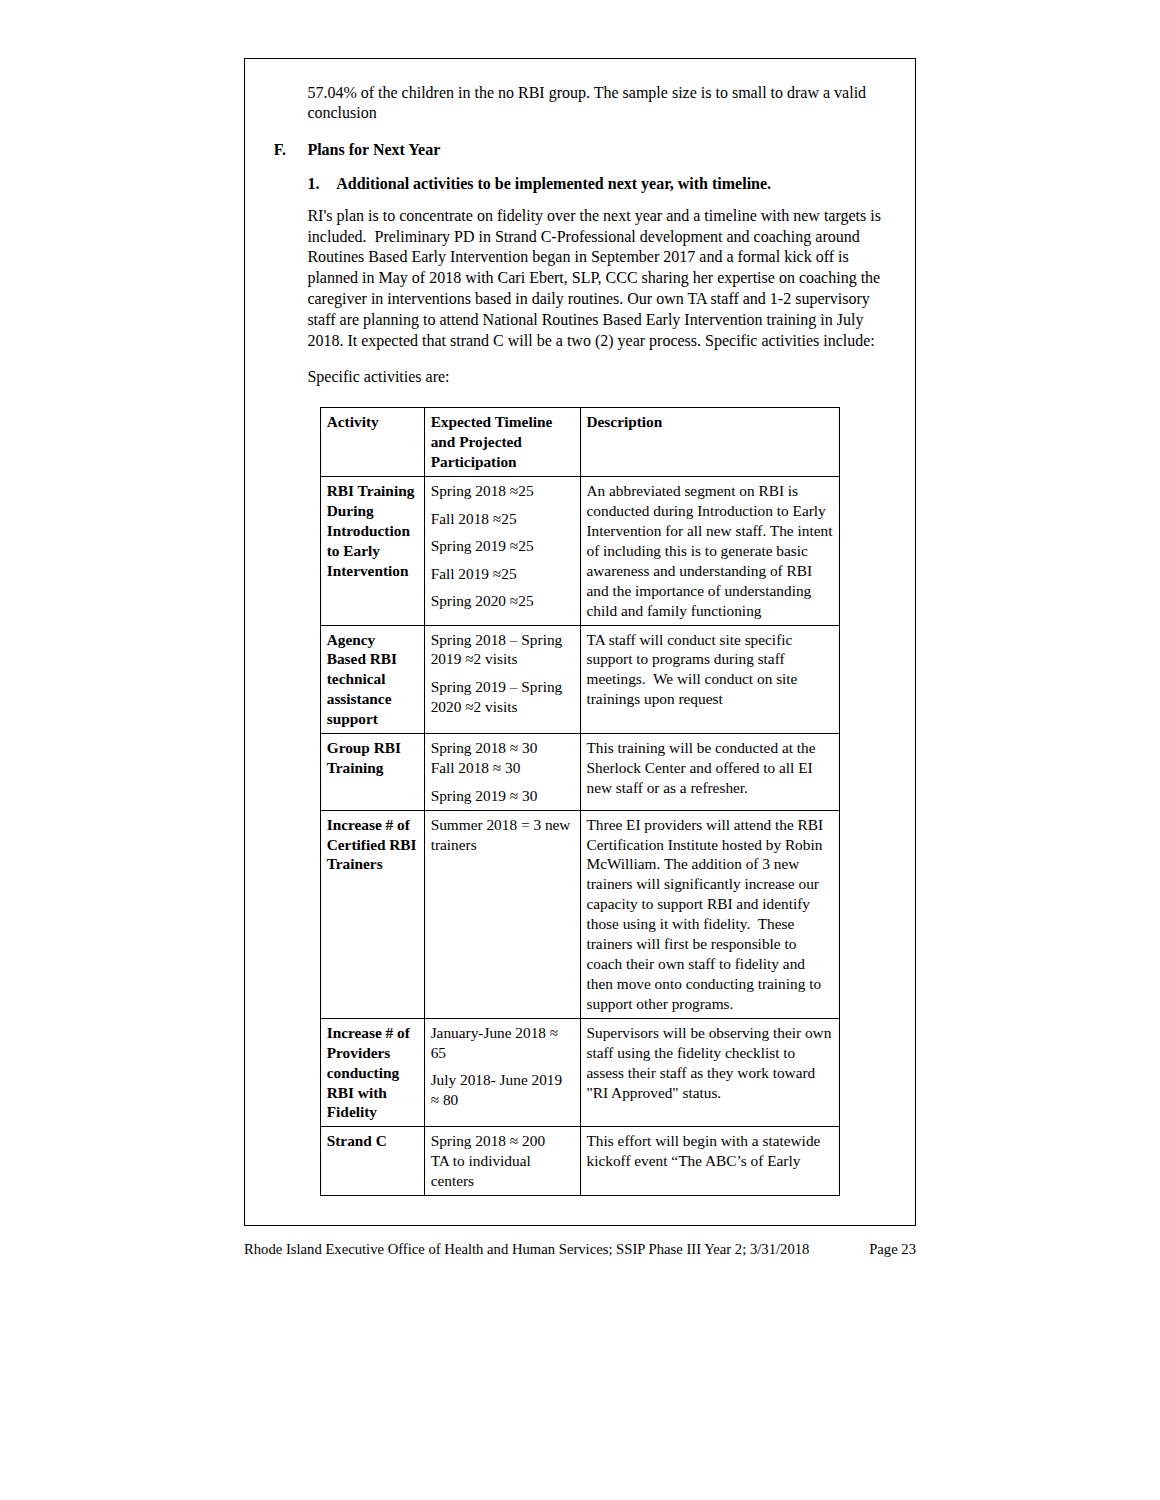57.04% of the children in the no RBI group. The sample size is to small to draw a valid conclusion
F. Plans for Next Year
1. Additional activities to be implemented next year, with timeline.
RI's plan is to concentrate on fidelity over the next year and a timeline with new targets is included. Preliminary PD in Strand C-Professional development and coaching around Routines Based Early Intervention began in September 2017 and a formal kick off is planned in May of 2018 with Cari Ebert, SLP, CCC sharing her expertise on coaching the caregiver in interventions based in daily routines. Our own TA staff and 1-2 supervisory staff are planning to attend National Routines Based Early Intervention training in July 2018. It expected that strand C will be a two (2) year process. Specific activities include:
Specific activities are:
| Activity | Expected Timeline and Projected Participation | Description |
| --- | --- | --- |
| RBI Training During Introduction to Early Intervention | Spring 2018 ≈25 Fall 2018 ≈25 Spring 2019 ≈25 Fall 2019 ≈25 Spring 2020 ≈25 | An abbreviated segment on RBI is conducted during Introduction to Early Intervention for all new staff. The intent of including this is to generate basic awareness and understanding of RBI and the importance of understanding child and family functioning |
| Agency Based RBI technical assistance support | Spring 2018 – Spring 2019 ≈2 visits Spring 2019 – Spring 2020 ≈2 visits | TA staff will conduct site specific support to programs during staff meetings. We will conduct on site trainings upon request |
| Group RBI Training | Spring 2018 ≈ 30 Fall 2018 ≈ 30 Spring 2019 ≈ 30 | This training will be conducted at the Sherlock Center and offered to all EI new staff or as a refresher. |
| Increase # of Certified RBI Trainers | Summer 2018 = 3 new trainers | Three EI providers will attend the RBI Certification Institute hosted by Robin McWilliam. The addition of 3 new trainers will significantly increase our capacity to support RBI and identify those using it with fidelity. These trainers will first be responsible to coach their own staff to fidelity and then move onto conducting training to support other programs. |
| Increase # of Providers conducting RBI with Fidelity | January-June 2018 ≈ 65 July 2018- June 2019 ≈ 80 | Supervisors will be observing their own staff using the fidelity checklist to assess their staff as they work toward "RI Approved" status. |
| Strand C | Spring 2018 ≈ 200 TA to individual centers | This effort will begin with a statewide kickoff event “The ABC’s of Early |
Rhode Island Executive Office of Health and Human Services; SSIP Phase III Year 2; 3/31/2018 Page 23